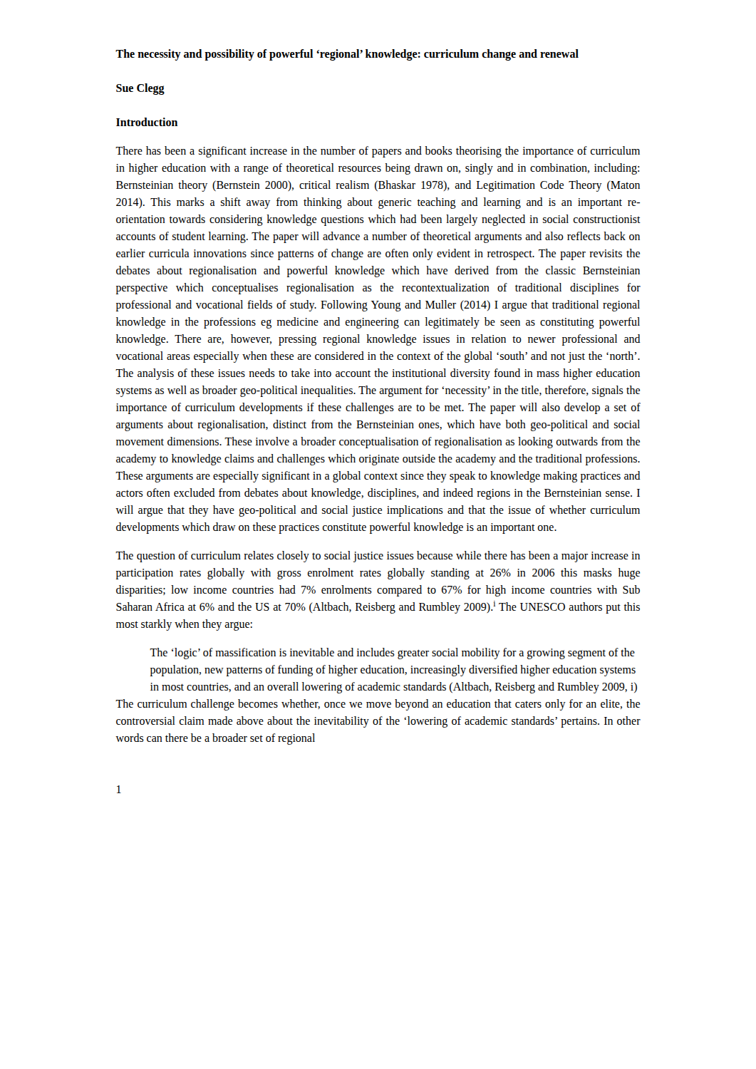The necessity and possibility of powerful ‘regional’ knowledge: curriculum change and renewal
Sue Clegg
Introduction
There has been a significant increase in the number of papers and books theorising the importance of curriculum in higher education with a range of theoretical resources being drawn on, singly and in combination, including: Bernsteinian theory (Bernstein 2000), critical realism (Bhaskar 1978), and Legitimation Code Theory (Maton 2014). This marks a shift away from thinking about generic teaching and learning and is an important re-orientation towards considering knowledge questions which had been largely neglected in social constructionist accounts of student learning. The paper will advance a number of theoretical arguments and also reflects back on earlier curricula innovations since patterns of change are often only evident in retrospect. The paper revisits the debates about regionalisation and powerful knowledge which have derived from the classic Bernsteinian perspective which conceptualises regionalisation as the recontextualization of traditional disciplines for professional and vocational fields of study. Following Young and Muller (2014) I argue that traditional regional knowledge in the professions eg medicine and engineering can legitimately be seen as constituting powerful knowledge. There are, however, pressing regional knowledge issues in relation to newer professional and vocational areas especially when these are considered in the context of the global ‘south’ and not just the ‘north’. The analysis of these issues needs to take into account the institutional diversity found in mass higher education systems as well as broader geo-political inequalities. The argument for ‘necessity’ in the title, therefore, signals the importance of curriculum developments if these challenges are to be met. The paper will also develop a set of arguments about regionalisation, distinct from the Bernsteinian ones, which have both geo-political and social movement dimensions. These involve a broader conceptualisation of regionalisation as looking outwards from the academy to knowledge claims and challenges which originate outside the academy and the traditional professions. These arguments are especially significant in a global context since they speak to knowledge making practices and actors often excluded from debates about knowledge, disciplines, and indeed regions in the Bernsteinian sense. I will argue that they have geo-political and social justice implications and that the issue of whether curriculum developments which draw on these practices constitute powerful knowledge is an important one.
The question of curriculum relates closely to social justice issues because while there has been a major increase in participation rates globally with gross enrolment rates globally standing at 26% in 2006 this masks huge disparities; low income countries had 7% enrolments compared to 67% for high income countries with Sub Saharan Africa at 6% and the US at 70% (Altbach, Reisberg and Rumbley 2009).i The UNESCO authors put this most starkly when they argue:
The ‘logic’ of massification is inevitable and includes greater social mobility for a growing segment of the population, new patterns of funding of higher education, increasingly diversified higher education systems in most countries, and an overall lowering of academic standards (Altbach, Reisberg and Rumbley 2009, i)
The curriculum challenge becomes whether, once we move beyond an education that caters only for an elite, the controversial claim made above about the inevitability of the ‘lowering of academic standards’ pertains. In other words can there be a broader set of regional
1